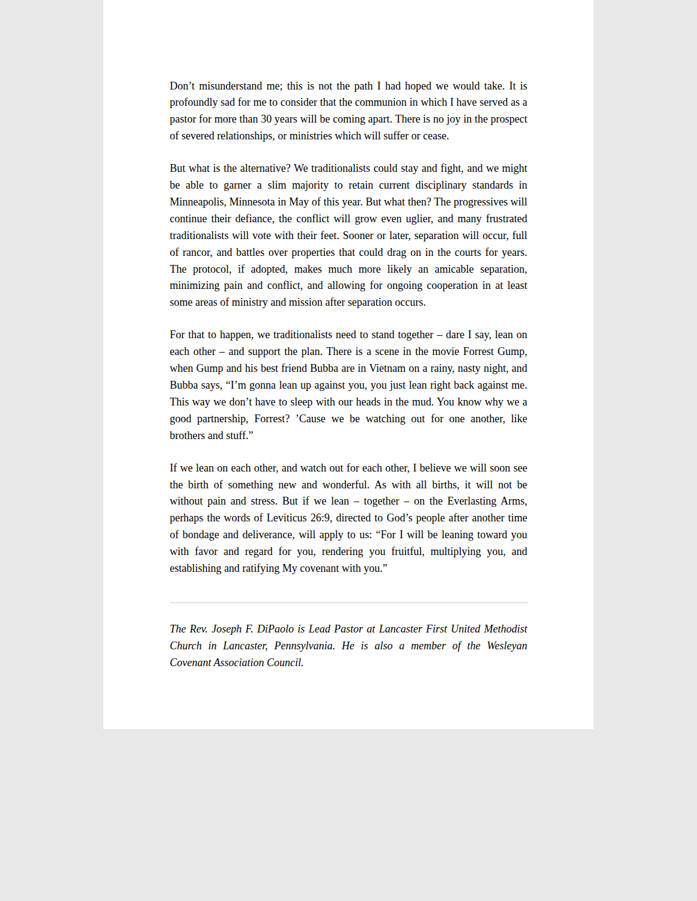Don’t misunderstand me; this is not the path I had hoped we would take. It is profoundly sad for me to consider that the communion in which I have served as a pastor for more than 30 years will be coming apart. There is no joy in the prospect of severed relationships, or ministries which will suffer or cease.
But what is the alternative? We traditionalists could stay and fight, and we might be able to garner a slim majority to retain current disciplinary standards in Minneapolis, Minnesota in May of this year. But what then? The progressives will continue their defiance, the conflict will grow even uglier, and many frustrated traditionalists will vote with their feet. Sooner or later, separation will occur, full of rancor, and battles over properties that could drag on in the courts for years. The protocol, if adopted, makes much more likely an amicable separation, minimizing pain and conflict, and allowing for ongoing cooperation in at least some areas of ministry and mission after separation occurs.
For that to happen, we traditionalists need to stand together – dare I say, lean on each other – and support the plan. There is a scene in the movie Forrest Gump, when Gump and his best friend Bubba are in Vietnam on a rainy, nasty night, and Bubba says, “I’m gonna lean up against you, you just lean right back against me. This way we don’t have to sleep with our heads in the mud. You know why we a good partnership, Forrest? ’Cause we be watching out for one another, like brothers and stuff.”
If we lean on each other, and watch out for each other, I believe we will soon see the birth of something new and wonderful. As with all births, it will not be without pain and stress. But if we lean – together – on the Everlasting Arms, perhaps the words of Leviticus 26:9, directed to God’s people after another time of bondage and deliverance, will apply to us: “For I will be leaning toward you with favor and regard for you, rendering you fruitful, multiplying you, and establishing and ratifying My covenant with you.”
The Rev. Joseph F. DiPaolo is Lead Pastor at Lancaster First United Methodist Church in Lancaster, Pennsylvania. He is also a member of the Wesleyan Covenant Association Council.